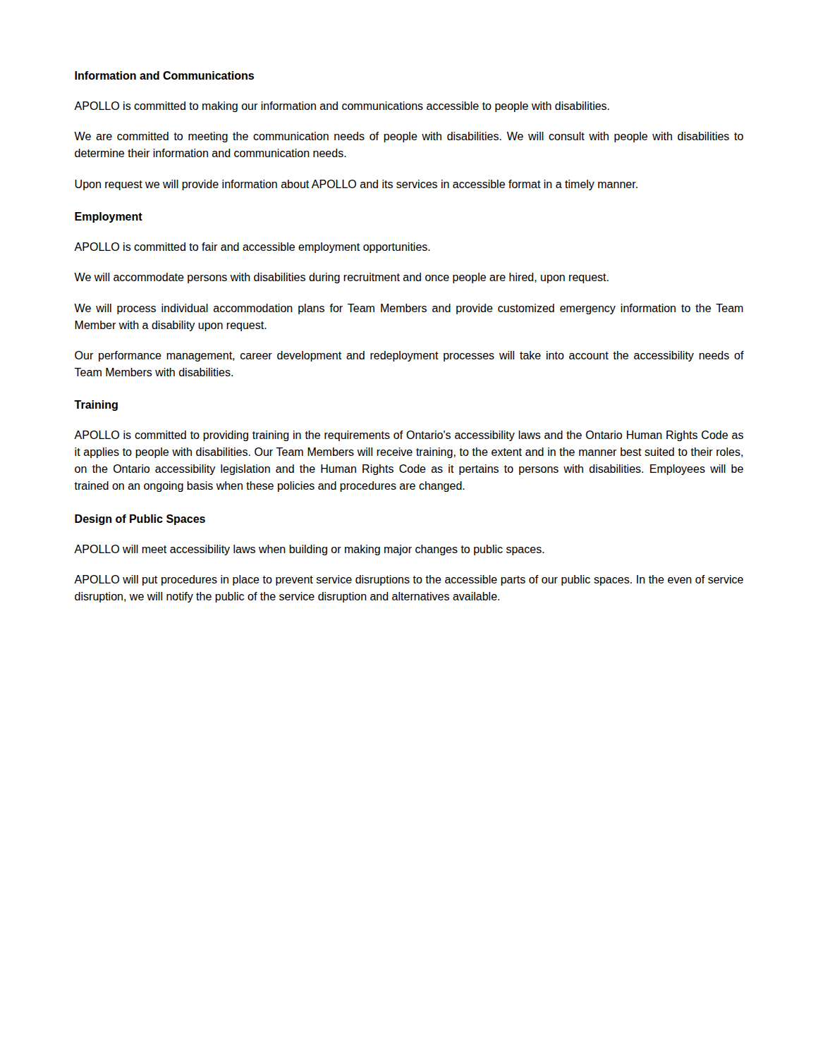Information and Communications
APOLLO is committed to making our information and communications accessible to people with disabilities.
We are committed to meeting the communication needs of people with disabilities. We will consult with people with disabilities to determine their information and communication needs.
Upon request we will provide information about APOLLO and its services in accessible format in a timely manner.
Employment
APOLLO is committed to fair and accessible employment opportunities.
We will accommodate persons with disabilities during recruitment and once people are hired, upon request.
We will process individual accommodation plans for Team Members and provide customized emergency information to the Team Member with a disability upon request.
Our performance management, career development and redeployment processes will take into account the accessibility needs of Team Members with disabilities.
Training
APOLLO is committed to providing training in the requirements of Ontario's accessibility laws and the Ontario Human Rights Code as it applies to people with disabilities. Our Team Members will receive training, to the extent and in the manner best suited to their roles, on the Ontario accessibility legislation and the Human Rights Code as it pertains to persons with disabilities. Employees will be trained on an ongoing basis when these policies and procedures are changed.
Design of Public Spaces
APOLLO will meet accessibility laws when building or making major changes to public spaces.
APOLLO will put procedures in place to prevent service disruptions to the accessible parts of our public spaces. In the even of service disruption, we will notify the public of the service disruption and alternatives available.